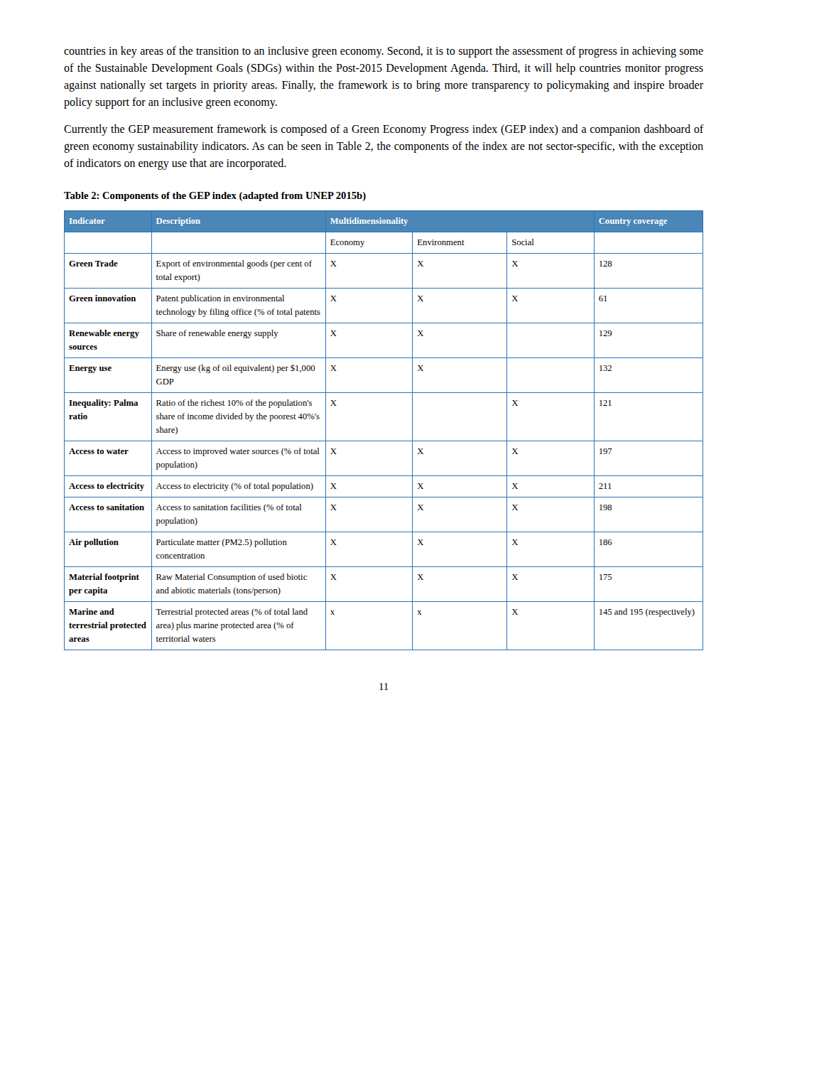countries in key areas of the transition to an inclusive green economy. Second, it is to support the assessment of progress in achieving some of the Sustainable Development Goals (SDGs) within the Post-2015 Development Agenda. Third, it will help countries monitor progress against nationally set targets in priority areas. Finally, the framework is to bring more transparency to policymaking and inspire broader policy support for an inclusive green economy.
Currently the GEP measurement framework is composed of a Green Economy Progress index (GEP index) and a companion dashboard of green economy sustainability indicators. As can be seen in Table 2, the components of the index are not sector-specific, with the exception of indicators on energy use that are incorporated.
Table 2: Components of the GEP index (adapted from UNEP 2015b)
| Indicator | Description | Multidimensionality | Country coverage |
| --- | --- | --- | --- |
| | | Economy | Environment | Social | |
| Green Trade | Export of environmental goods (per cent of total export) | X | X | X | 128 |
| Green innovation | Patent publication in environmental technology by filing office (% of total patents | X | X | X | 61 |
| Renewable energy sources | Share of renewable energy supply | X | X | | 129 |
| Energy use | Energy use (kg of oil equivalent) per $1,000 GDP | X | X | | 132 |
| Inequality: Palma ratio | Ratio of the richest 10% of the population's share of income divided by the poorest 40%'s share) | X | | X | 121 |
| Access to water | Access to improved water sources (% of total population) | X | X | X | 197 |
| Access to electricity | Access to electricity (% of total population) | X | X | X | 211 |
| Access to sanitation | Access to sanitation facilities (% of total population) | X | X | X | 198 |
| Air pollution | Particulate matter (PM2.5) pollution concentration | X | X | X | 186 |
| Material footprint per capita | Raw Material Consumption of used biotic and abiotic materials (tons/person) | X | X | X | 175 |
| Marine and terrestrial protected areas | Terrestrial protected areas (% of total land area) plus marine protected area (% of territorial waters | x | x | X | 145 and 195 (respectively) |
11